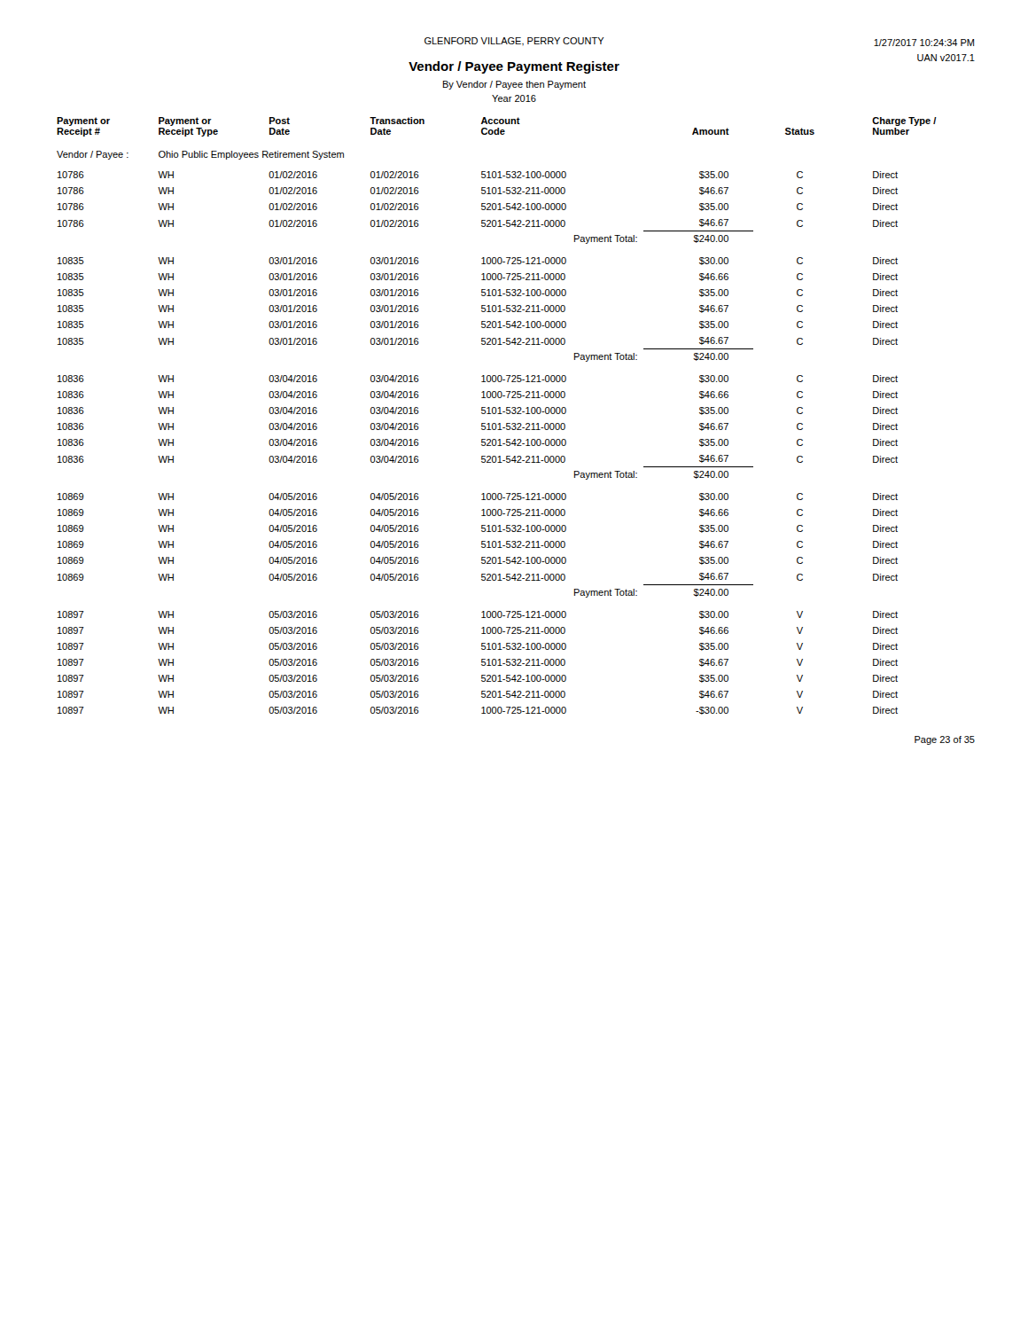1/27/2017 10:24:34 PM
UAN v2017.1
GLENFORD VILLAGE, PERRY COUNTY
Vendor / Payee Payment Register
By Vendor / Payee then Payment
Year 2016
| Payment or Receipt # | Payment or Receipt Type | Post Date | Transaction Date | Account Code | Amount | Status | Charge Type / Number |
| --- | --- | --- | --- | --- | --- | --- | --- |
| Vendor / Payee : | Ohio Public Employees Retirement System |
| 10786 | WH | 01/02/2016 | 01/02/2016 | 5101-532-100-0000 | $35.00 | C | Direct |
| 10786 | WH | 01/02/2016 | 01/02/2016 | 5101-532-211-0000 | $46.67 | C | Direct |
| 10786 | WH | 01/02/2016 | 01/02/2016 | 5201-542-100-0000 | $35.00 | C | Direct |
| 10786 | WH | 01/02/2016 | 01/02/2016 | 5201-542-211-0000 | $46.67 | C | Direct |
| | Payment Total: | $240.00 | | |
| 10835 | WH | 03/01/2016 | 03/01/2016 | 1000-725-121-0000 | $30.00 | C | Direct |
| 10835 | WH | 03/01/2016 | 03/01/2016 | 1000-725-211-0000 | $46.66 | C | Direct |
| 10835 | WH | 03/01/2016 | 03/01/2016 | 5101-532-100-0000 | $35.00 | C | Direct |
| 10835 | WH | 03/01/2016 | 03/01/2016 | 5101-532-211-0000 | $46.67 | C | Direct |
| 10835 | WH | 03/01/2016 | 03/01/2016 | 5201-542-100-0000 | $35.00 | C | Direct |
| 10835 | WH | 03/01/2016 | 03/01/2016 | 5201-542-211-0000 | $46.67 | C | Direct |
| | Payment Total: | $240.00 | | |
| 10836 | WH | 03/04/2016 | 03/04/2016 | 1000-725-121-0000 | $30.00 | C | Direct |
| 10836 | WH | 03/04/2016 | 03/04/2016 | 1000-725-211-0000 | $46.66 | C | Direct |
| 10836 | WH | 03/04/2016 | 03/04/2016 | 5101-532-100-0000 | $35.00 | C | Direct |
| 10836 | WH | 03/04/2016 | 03/04/2016 | 5101-532-211-0000 | $46.67 | C | Direct |
| 10836 | WH | 03/04/2016 | 03/04/2016 | 5201-542-100-0000 | $35.00 | C | Direct |
| 10836 | WH | 03/04/2016 | 03/04/2016 | 5201-542-211-0000 | $46.67 | C | Direct |
| | Payment Total: | $240.00 | | |
| 10869 | WH | 04/05/2016 | 04/05/2016 | 1000-725-121-0000 | $30.00 | C | Direct |
| 10869 | WH | 04/05/2016 | 04/05/2016 | 1000-725-211-0000 | $46.66 | C | Direct |
| 10869 | WH | 04/05/2016 | 04/05/2016 | 5101-532-100-0000 | $35.00 | C | Direct |
| 10869 | WH | 04/05/2016 | 04/05/2016 | 5101-532-211-0000 | $46.67 | C | Direct |
| 10869 | WH | 04/05/2016 | 04/05/2016 | 5201-542-100-0000 | $35.00 | C | Direct |
| 10869 | WH | 04/05/2016 | 04/05/2016 | 5201-542-211-0000 | $46.67 | C | Direct |
| | Payment Total: | $240.00 | | |
| 10897 | WH | 05/03/2016 | 05/03/2016 | 1000-725-121-0000 | $30.00 | V | Direct |
| 10897 | WH | 05/03/2016 | 05/03/2016 | 1000-725-211-0000 | $46.66 | V | Direct |
| 10897 | WH | 05/03/2016 | 05/03/2016 | 5101-532-100-0000 | $35.00 | V | Direct |
| 10897 | WH | 05/03/2016 | 05/03/2016 | 5101-532-211-0000 | $46.67 | V | Direct |
| 10897 | WH | 05/03/2016 | 05/03/2016 | 5201-542-100-0000 | $35.00 | V | Direct |
| 10897 | WH | 05/03/2016 | 05/03/2016 | 5201-542-211-0000 | $46.67 | V | Direct |
| 10897 | WH | 05/03/2016 | 05/03/2016 | 1000-725-121-0000 | -$30.00 | V | Direct |
Page 23 of 35